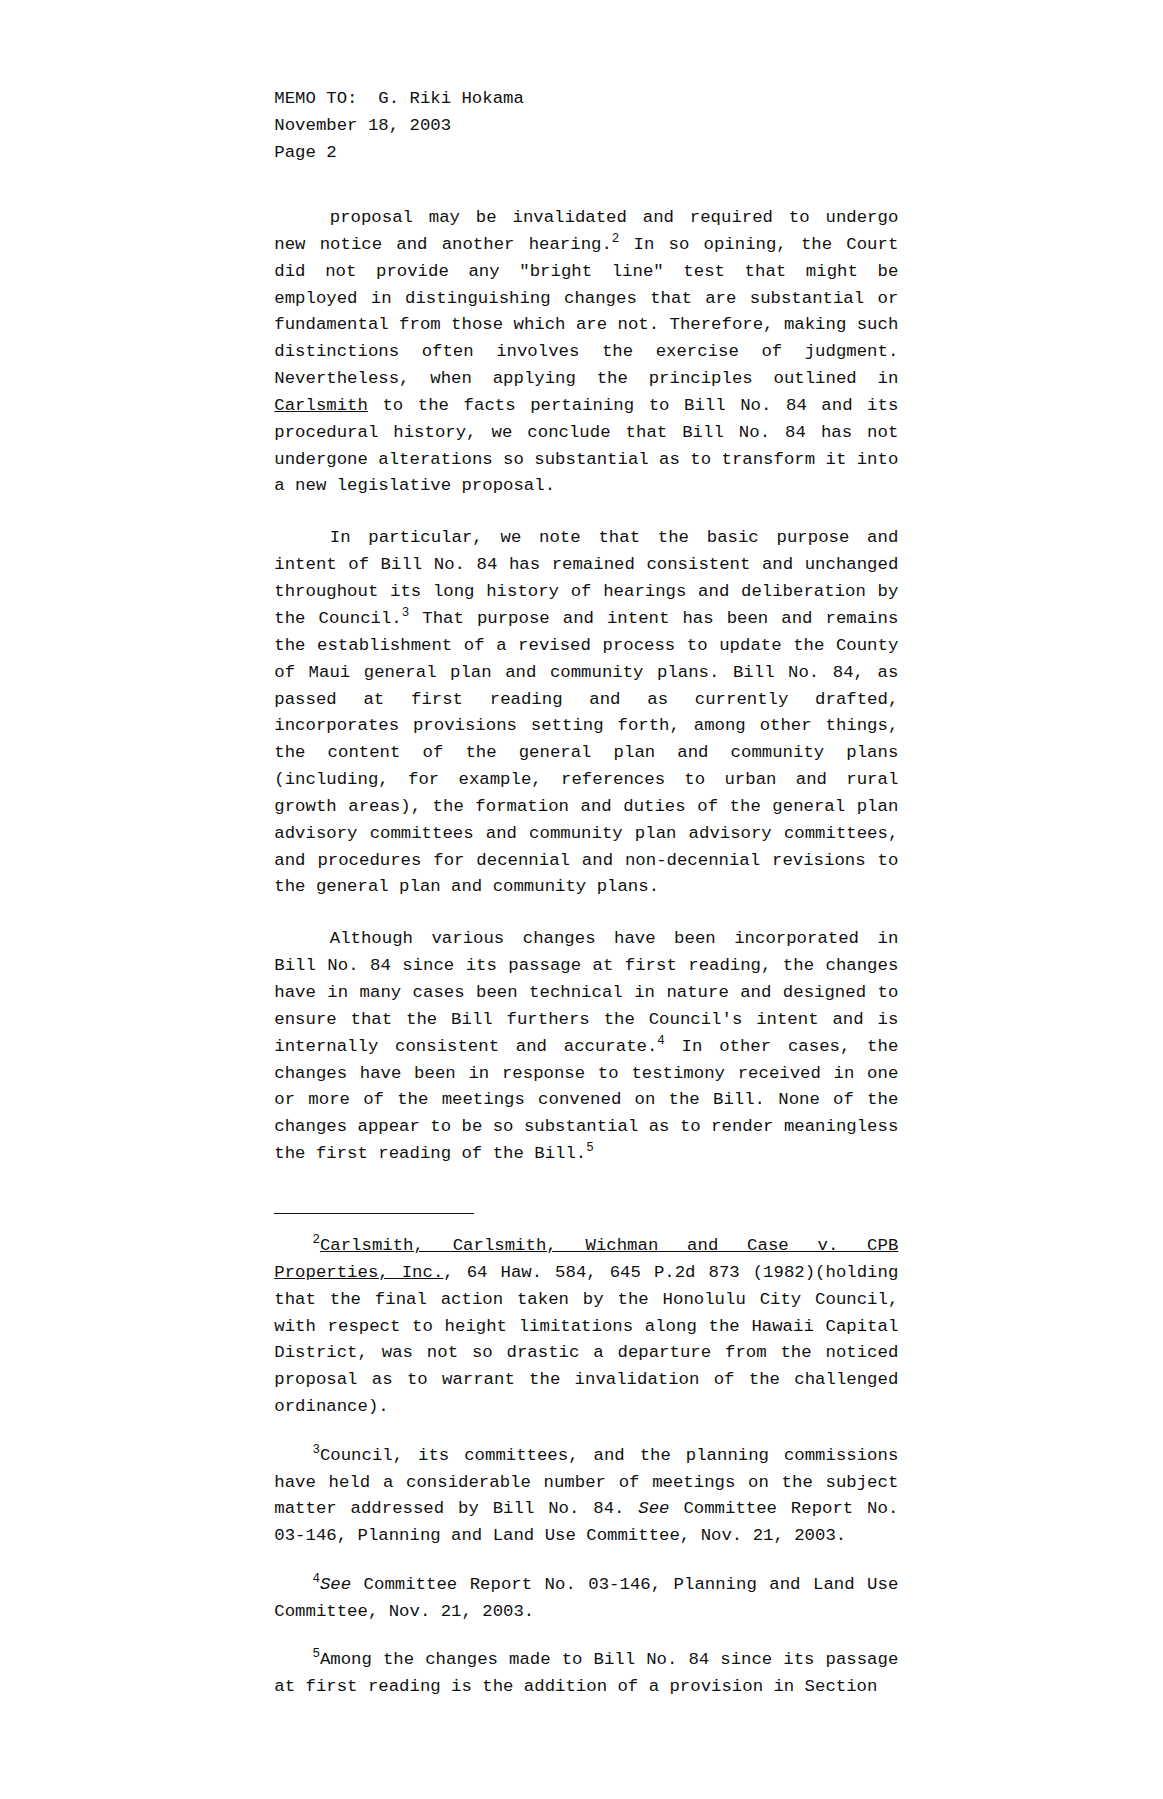MEMO TO: G. Riki Hokama
November 18, 2003
Page 2
proposal may be invalidated and required to undergo new notice and another hearing.2 In so opining, the Court did not provide any "bright line" test that might be employed in distinguishing changes that are substantial or fundamental from those which are not. Therefore, making such distinctions often involves the exercise of judgment. Nevertheless, when applying the principles outlined in Carlsmith to the facts pertaining to Bill No. 84 and its procedural history, we conclude that Bill No. 84 has not undergone alterations so substantial as to transform it into a new legislative proposal.
In particular, we note that the basic purpose and intent of Bill No. 84 has remained consistent and unchanged throughout its long history of hearings and deliberation by the Council.3 That purpose and intent has been and remains the establishment of a revised process to update the County of Maui general plan and community plans. Bill No. 84, as passed at first reading and as currently drafted, incorporates provisions setting forth, among other things, the content of the general plan and community plans (including, for example, references to urban and rural growth areas), the formation and duties of the general plan advisory committees and community plan advisory committees, and procedures for decennial and non-decennial revisions to the general plan and community plans.
Although various changes have been incorporated in Bill No. 84 since its passage at first reading, the changes have in many cases been technical in nature and designed to ensure that the Bill furthers the Council's intent and is internally consistent and accurate.4 In other cases, the changes have been in response to testimony received in one or more of the meetings convened on the Bill. None of the changes appear to be so substantial as to render meaningless the first reading of the Bill.5
2 Carlsmith, Carlsmith, Wichman and Case v. CPB Properties, Inc., 64 Haw. 584, 645 P.2d 873 (1982)(holding that the final action taken by the Honolulu City Council, with respect to height limitations along the Hawaii Capital District, was not so drastic a departure from the noticed proposal as to warrant the invalidation of the challenged ordinance).
3 Council, its committees, and the planning commissions have held a considerable number of meetings on the subject matter addressed by Bill No. 84. See Committee Report No. 03-146, Planning and Land Use Committee, Nov. 21, 2003.
4 See Committee Report No. 03-146, Planning and Land Use Committee, Nov. 21, 2003.
5 Among the changes made to Bill No. 84 since its passage at first reading is the addition of a provision in Section